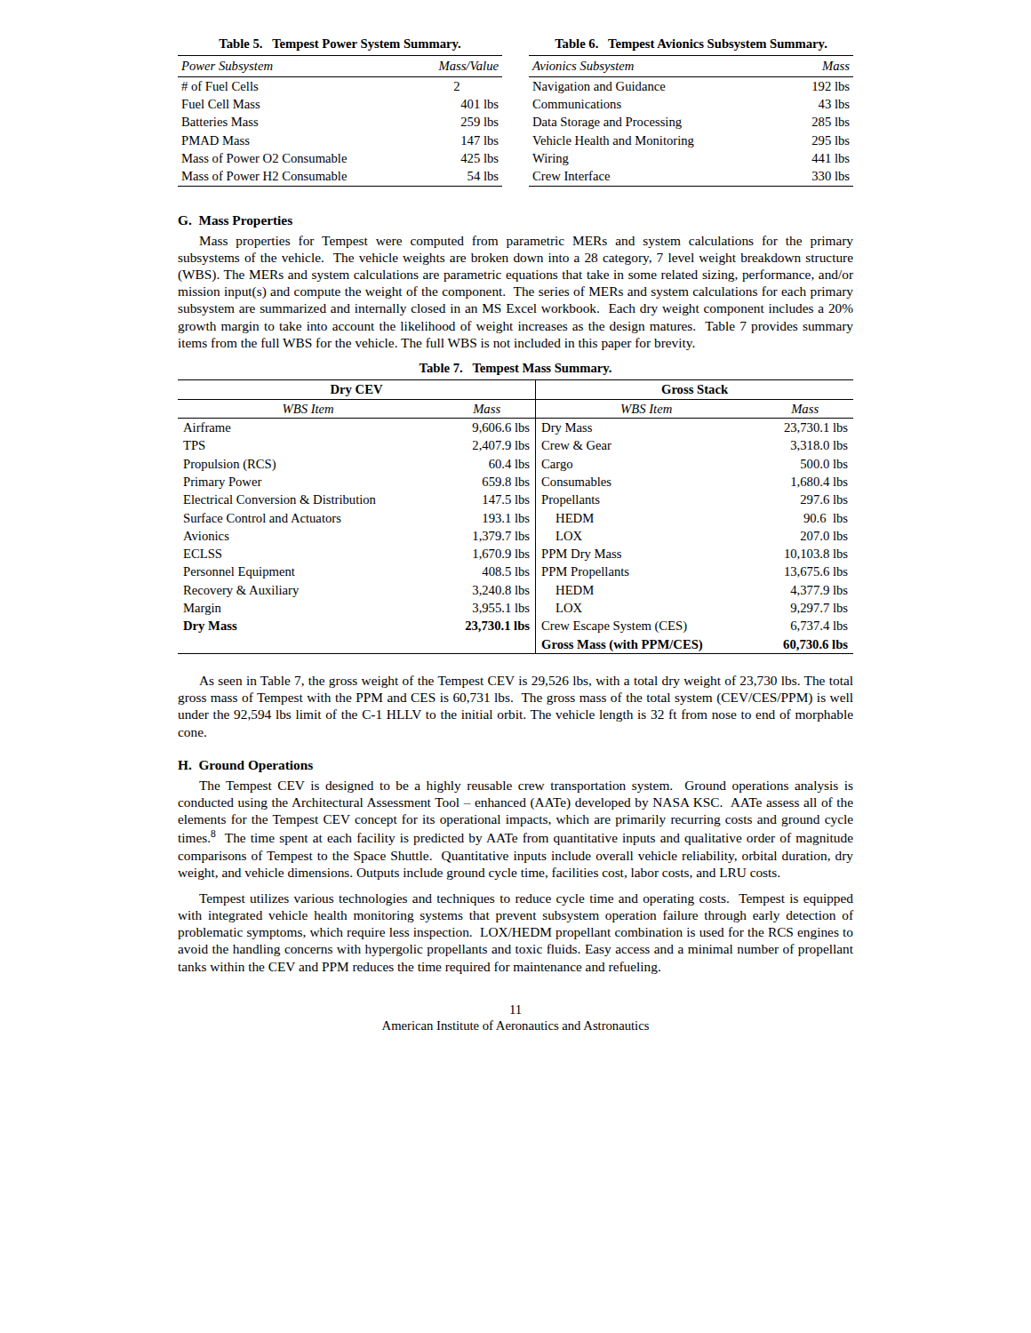Table 5. Tempest Power System Summary.
| Power Subsystem | Mass/Value |
| --- | --- |
| # of Fuel Cells | 2 |
| Fuel Cell Mass | 401 lbs |
| Batteries Mass | 259 lbs |
| PMAD Mass | 147 lbs |
| Mass of Power O2 Consumable | 425 lbs |
| Mass of Power H2 Consumable | 54 lbs |
Table 6. Tempest Avionics Subsystem Summary.
| Avionics Subsystem | Mass |
| --- | --- |
| Navigation and Guidance | 192 lbs |
| Communications | 43 lbs |
| Data Storage and Processing | 285 lbs |
| Vehicle Health and Monitoring | 295 lbs |
| Wiring | 441 lbs |
| Crew Interface | 330 lbs |
G. Mass Properties
Mass properties for Tempest were computed from parametric MERs and system calculations for the primary subsystems of the vehicle. The vehicle weights are broken down into a 28 category, 7 level weight breakdown structure (WBS). The MERs and system calculations are parametric equations that take in some related sizing, performance, and/or mission input(s) and compute the weight of the component. The series of MERs and system calculations for each primary subsystem are summarized and internally closed in an MS Excel workbook. Each dry weight component includes a 20% growth margin to take into account the likelihood of weight increases as the design matures. Table 7 provides summary items from the full WBS for the vehicle. The full WBS is not included in this paper for brevity.
Table 7. Tempest Mass Summary.
| Dry CEV | Gross Stack |
| --- | --- |
| WBS Item | Mass | WBS Item | Mass |
| Airframe | 9,606.6 lbs | Dry Mass | 23,730.1 lbs |
| TPS | 2,407.9 lbs | Crew & Gear | 3,318.0 lbs |
| Propulsion (RCS) | 60.4 lbs | Cargo | 500.0 lbs |
| Primary Power | 659.8 lbs | Consumables | 1,680.4 lbs |
| Electrical Conversion & Distribution | 147.5 lbs | Propellants | 297.6 lbs |
| Surface Control and Actuators | 193.1 lbs | HEDM | 90.6 lbs |
| Avionics | 1,379.7 lbs | LOX | 207.0 lbs |
| ECLSS | 1,670.9 lbs | PPM Dry Mass | 10,103.8 lbs |
| Personnel Equipment | 408.5 lbs | PPM Propellants | 13,675.6 lbs |
| Recovery & Auxiliary | 3,240.8 lbs | HEDM | 4,377.9 lbs |
| Margin | 3,955.1 lbs | LOX | 9,297.7 lbs |
| Dry Mass | 23,730.1 lbs | Crew Escape System (CES) | 6,737.4 lbs |
| | | Gross Mass (with PPM/CES) | 60,730.6 lbs |
As seen in Table 7, the gross weight of the Tempest CEV is 29,526 lbs, with a total dry weight of 23,730 lbs. The total gross mass of Tempest with the PPM and CES is 60,731 lbs. The gross mass of the total system (CEV/CES/PPM) is well under the 92,594 lbs limit of the C-1 HLLV to the initial orbit. The vehicle length is 32 ft from nose to end of morphable cone.
H. Ground Operations
The Tempest CEV is designed to be a highly reusable crew transportation system. Ground operations analysis is conducted using the Architectural Assessment Tool – enhanced (AATe) developed by NASA KSC. AATe assess all of the elements for the Tempest CEV concept for its operational impacts, which are primarily recurring costs and ground cycle times.8 The time spent at each facility is predicted by AATe from quantitative inputs and qualitative order of magnitude comparisons of Tempest to the Space Shuttle. Quantitative inputs include overall vehicle reliability, orbital duration, dry weight, and vehicle dimensions. Outputs include ground cycle time, facilities cost, labor costs, and LRU costs.
Tempest utilizes various technologies and techniques to reduce cycle time and operating costs. Tempest is equipped with integrated vehicle health monitoring systems that prevent subsystem operation failure through early detection of problematic symptoms, which require less inspection. LOX/HEDM propellant combination is used for the RCS engines to avoid the handling concerns with hypergolic propellants and toxic fluids. Easy access and a minimal number of propellant tanks within the CEV and PPM reduces the time required for maintenance and refueling.
11
American Institute of Aeronautics and Astronautics